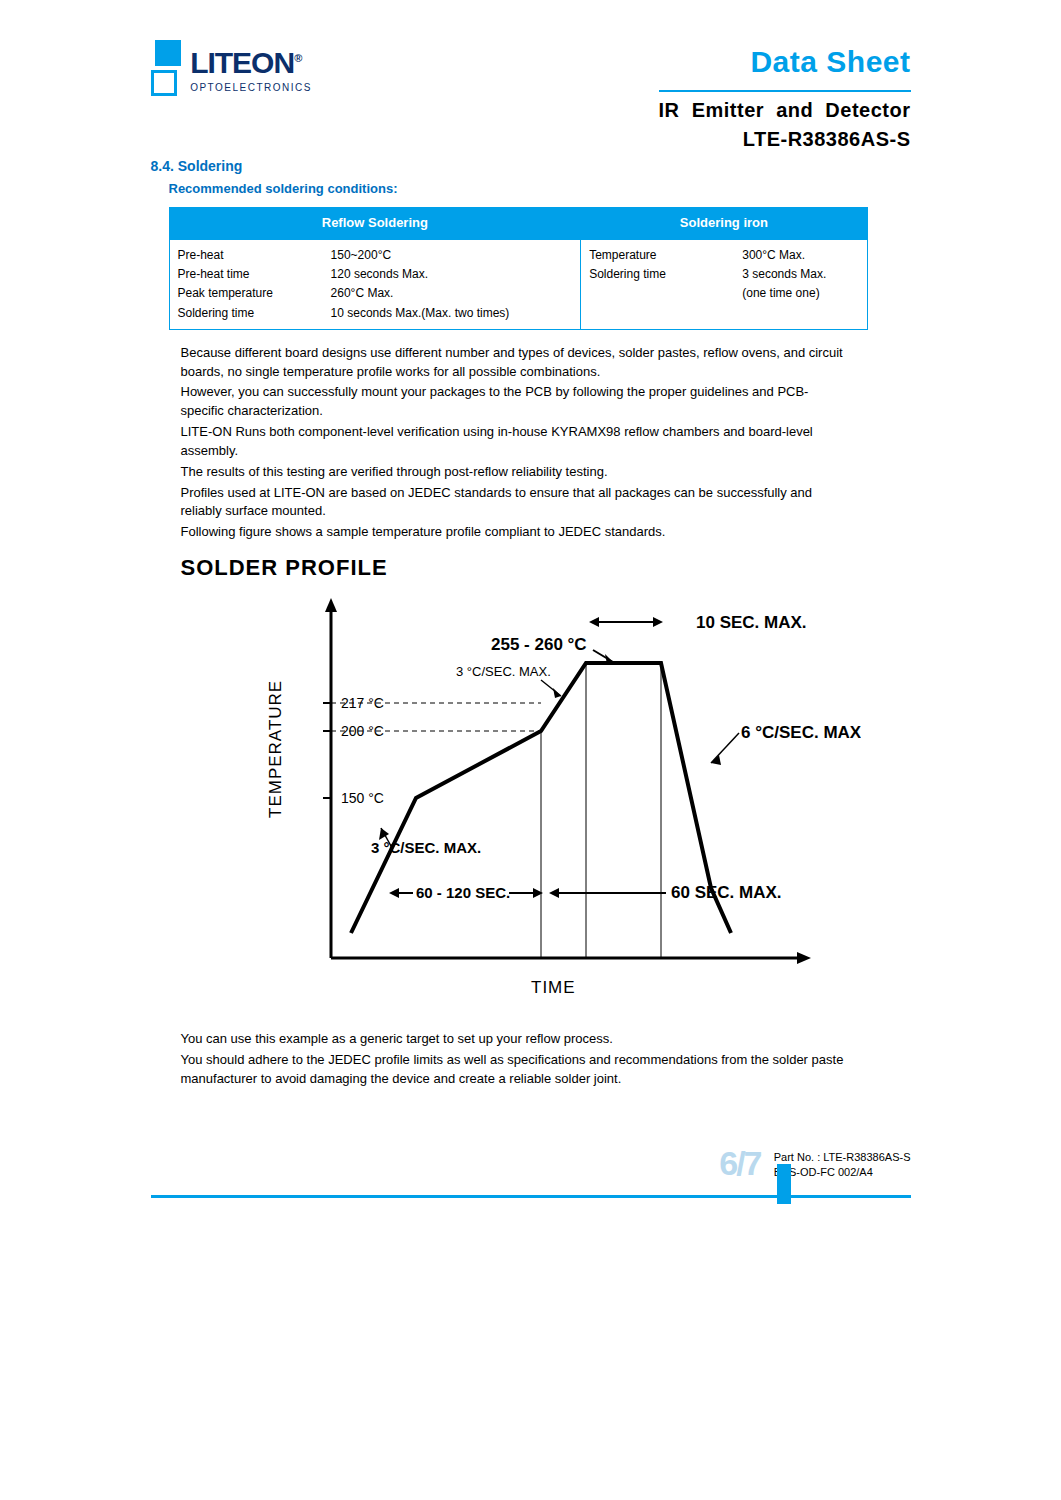LITEON®
OPTOELECTRONICS
Data Sheet
IR Emitter and Detector
LTE-R38386AS-S
8.4. Soldering
Recommended soldering conditions:
| Reflow Soldering | Soldering iron |
| --- | --- |
| Pre-heat Pre-heat time Peak temperature Soldering time | 150~200°C 120 seconds Max. 260°C Max. 10 seconds Max.(Max. two times) | Temperature Soldering time | 300°C Max. 3 seconds Max. (one time one) |
Because different board designs use different number and types of devices, solder pastes, reflow ovens, and circuit boards, no single temperature profile works for all possible combinations.
However, you can successfully mount your packages to the PCB by following the proper guidelines and PCB-specific characterization.
LITE-ON Runs both component-level verification using in-house KYRAMX98 reflow chambers and board-level assembly.
The results of this testing are verified through post-reflow reliability testing.
Profiles used at LITE-ON are based on JEDEC standards to ensure that all packages can be successfully and reliably surface mounted.
Following figure shows a sample temperature profile compliant to JEDEC standards.
SOLDER PROFILE
TEMPERATURE TIME 217 °C 200 °C 150 °C 255 - 260 °C 3 °C/SEC. MAX. 10 SEC. MAX. 6 °C/SEC. MAX. 3 °C/SEC. MAX. 60 - 120 SEC. 60 SEC. MAX.
You can use this example as a generic target to set up your reflow process.
You should adhere to the JEDEC profile limits as well as specifications and recommendations from the solder paste manufacturer to avoid damaging the device and create a reliable solder joint.
6/7
Part No. : LTE-R38386AS-S
BNS-OD-FC 002/A4